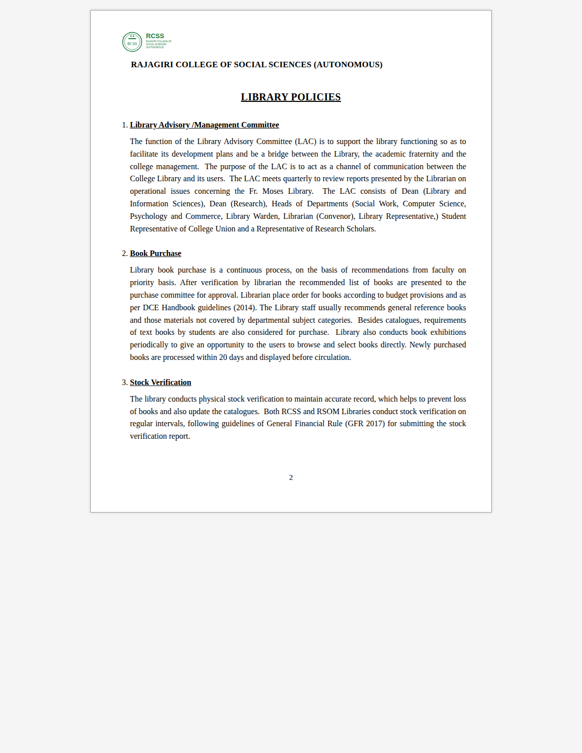RCSS RCSS RAJAGIRI COLLEGE OF SOCIAL SCIENCES (AUTONOMOUS)
RAJAGIRI COLLEGE OF SOCIAL SCIENCES (AUTONOMOUS)
LIBRARY POLICIES
Library Advisory /Management Committee
The function of the Library Advisory Committee (LAC) is to support the library functioning so as to facilitate its development plans and be a bridge between the Library, the academic fraternity and the college management. The purpose of the LAC is to act as a channel of communication between the College Library and its users. The LAC meets quarterly to review reports presented by the Librarian on operational issues concerning the Fr. Moses Library. The LAC consists of Dean (Library and Information Sciences), Dean (Research), Heads of Departments (Social Work, Computer Science, Psychology and Commerce, Library Warden, Librarian (Convenor), Library Representative,) Student Representative of College Union and a Representative of Research Scholars.
Book Purchase
Library book purchase is a continuous process, on the basis of recommendations from faculty on priority basis. After verification by librarian the recommended list of books are presented to the purchase committee for approval. Librarian place order for books according to budget provisions and as per DCE Handbook guidelines (2014). The Library staff usually recommends general reference books and those materials not covered by departmental subject categories. Besides catalogues, requirements of text books by students are also considered for purchase. Library also conducts book exhibitions periodically to give an opportunity to the users to browse and select books directly. Newly purchased books are processed within 20 days and displayed before circulation.
Stock Verification
The library conducts physical stock verification to maintain accurate record, which helps to prevent loss of books and also update the catalogues. Both RCSS and RSOM Libraries conduct stock verification on regular intervals, following guidelines of General Financial Rule (GFR 2017) for submitting the stock verification report.
2